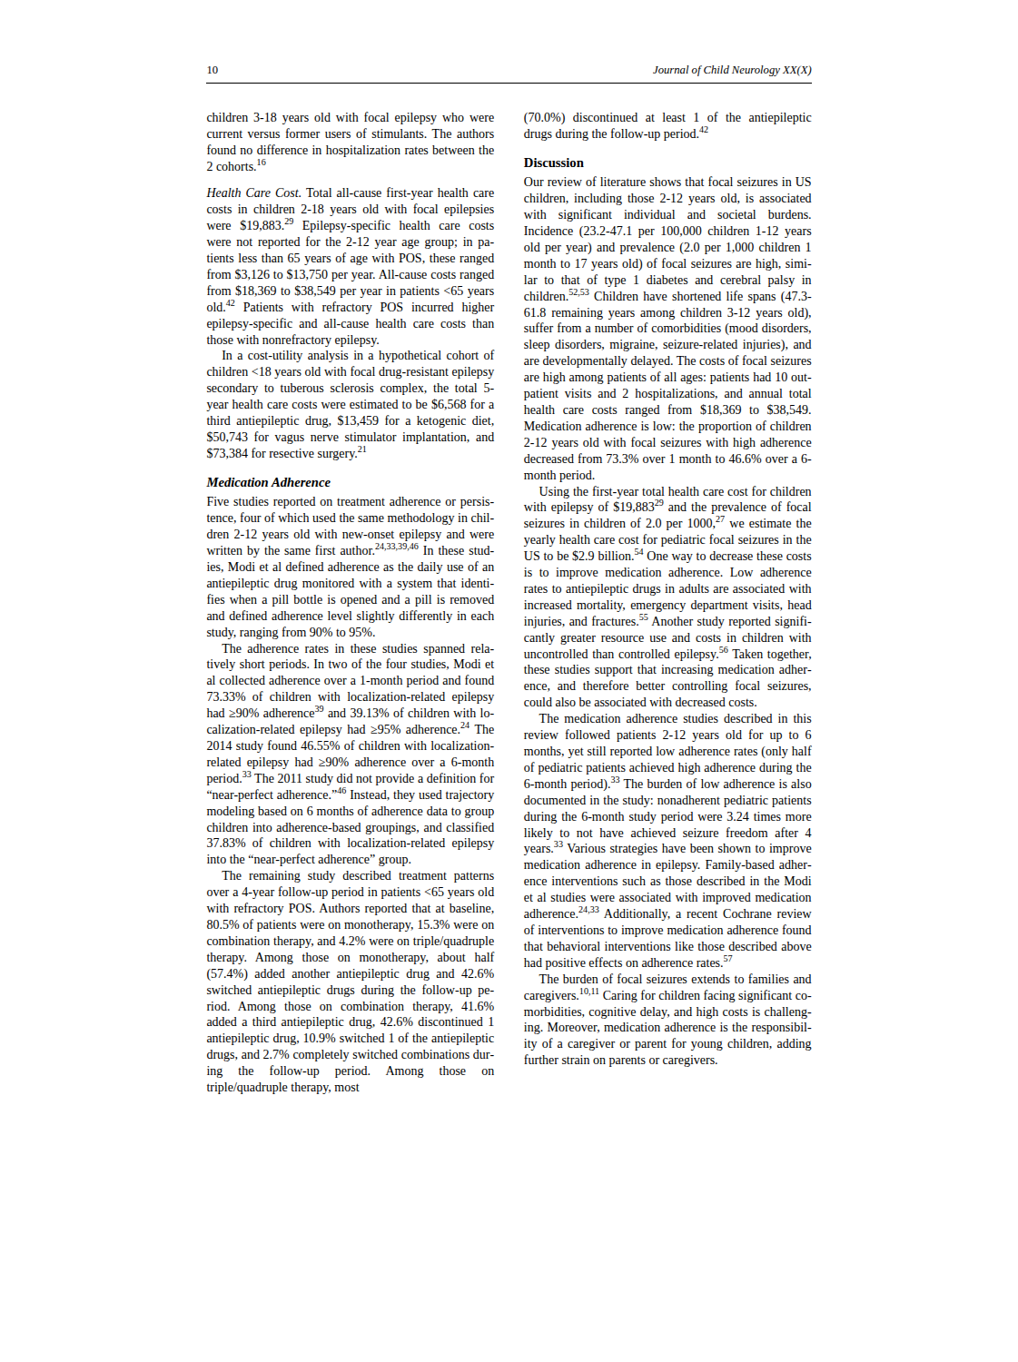10 Journal of Child Neurology XX(X)
children 3-18 years old with focal epilepsy who were current versus former users of stimulants. The authors found no difference in hospitalization rates between the 2 cohorts.16
Health Care Cost. Total all-cause first-year health care costs in children 2-18 years old with focal epilepsies were $19,883.29 Epilepsy-specific health care costs were not reported for the 2-12 year age group; in patients less than 65 years of age with POS, these ranged from $3,126 to $13,750 per year. All-cause costs ranged from $18,369 to $38,549 per year in patients <65 years old.42 Patients with refractory POS incurred higher epilepsy-specific and all-cause health care costs than those with nonrefractory epilepsy.
In a cost-utility analysis in a hypothetical cohort of children <18 years old with focal drug-resistant epilepsy secondary to tuberous sclerosis complex, the total 5-year health care costs were estimated to be $6,568 for a third antiepileptic drug, $13,459 for a ketogenic diet, $50,743 for vagus nerve stimulator implantation, and $73,384 for resective surgery.21
Medication Adherence
Five studies reported on treatment adherence or persistence, four of which used the same methodology in children 2-12 years old with new-onset epilepsy and were written by the same first author.24,33,39,46 In these studies, Modi et al defined adherence as the daily use of an antiepileptic drug monitored with a system that identifies when a pill bottle is opened and a pill is removed and defined adherence level slightly differently in each study, ranging from 90% to 95%.
The adherence rates in these studies spanned relatively short periods. In two of the four studies, Modi et al collected adherence over a 1-month period and found 73.33% of children with localization-related epilepsy had ≥90% adherence39 and 39.13% of children with localization-related epilepsy had ≥95% adherence.24 The 2014 study found 46.55% of children with localization-related epilepsy had ≥90% adherence over a 6-month period.33 The 2011 study did not provide a definition for “near-perfect adherence.”46 Instead, they used trajectory modeling based on 6 months of adherence data to group children into adherence-based groupings, and classified 37.83% of children with localization-related epilepsy into the “near-perfect adherence” group.
The remaining study described treatment patterns over a 4-year follow-up period in patients <65 years old with refractory POS. Authors reported that at baseline, 80.5% of patients were on monotherapy, 15.3% were on combination therapy, and 4.2% were on triple/quadruple therapy. Among those on monotherapy, about half (57.4%) added another antiepileptic drug and 42.6% switched antiepileptic drugs during the follow-up period. Among those on combination therapy, 41.6% added a third antiepileptic drug, 42.6% discontinued 1 antiepileptic drug, 10.9% switched 1 of the antiepileptic drugs, and 2.7% completely switched combinations during the follow-up period. Among those on triple/quadruple therapy, most
(70.0%) discontinued at least 1 of the antiepileptic drugs during the follow-up period.42
Discussion
Our review of literature shows that focal seizures in US children, including those 2-12 years old, is associated with significant individual and societal burdens. Incidence (23.2-47.1 per 100,000 children 1-12 years old per year) and prevalence (2.0 per 1,000 children 1 month to 17 years old) of focal seizures are high, similar to that of type 1 diabetes and cerebral palsy in children.52,53 Children have shortened life spans (47.3-61.8 remaining years among children 3-12 years old), suffer from a number of comorbidities (mood disorders, sleep disorders, migraine, seizure-related injuries), and are developmentally delayed. The costs of focal seizures are high among patients of all ages: patients had 10 outpatient visits and 2 hospitalizations, and annual total health care costs ranged from $18,369 to $38,549. Medication adherence is low: the proportion of children 2-12 years old with focal seizures with high adherence decreased from 73.3% over 1 month to 46.6% over a 6-month period.
Using the first-year total health care cost for children with epilepsy of $19,88329 and the prevalence of focal seizures in children of 2.0 per 1000,27 we estimate the yearly health care cost for pediatric focal seizures in the US to be $2.9 billion.54 One way to decrease these costs is to improve medication adherence. Low adherence rates to antiepileptic drugs in adults are associated with increased mortality, emergency department visits, head injuries, and fractures.55 Another study reported significantly greater resource use and costs in children with uncontrolled than controlled epilepsy.56 Taken together, these studies support that increasing medication adherence, and therefore better controlling focal seizures, could also be associated with decreased costs.
The medication adherence studies described in this review followed patients 2-12 years old for up to 6 months, yet still reported low adherence rates (only half of pediatric patients achieved high adherence during the 6-month period).33 The burden of low adherence is also documented in the study: nonadherent pediatric patients during the 6-month study period were 3.24 times more likely to not have achieved seizure freedom after 4 years.33 Various strategies have been shown to improve medication adherence in epilepsy. Family-based adherence interventions such as those described in the Modi et al studies were associated with improved medication adherence.24,33 Additionally, a recent Cochrane review of interventions to improve medication adherence found that behavioral interventions like those described above had positive effects on adherence rates.57
The burden of focal seizures extends to families and caregivers.10,11 Caring for children facing significant comorbidities, cognitive delay, and high costs is challenging. Moreover, medication adherence is the responsibility of a caregiver or parent for young children, adding further strain on parents or caregivers.